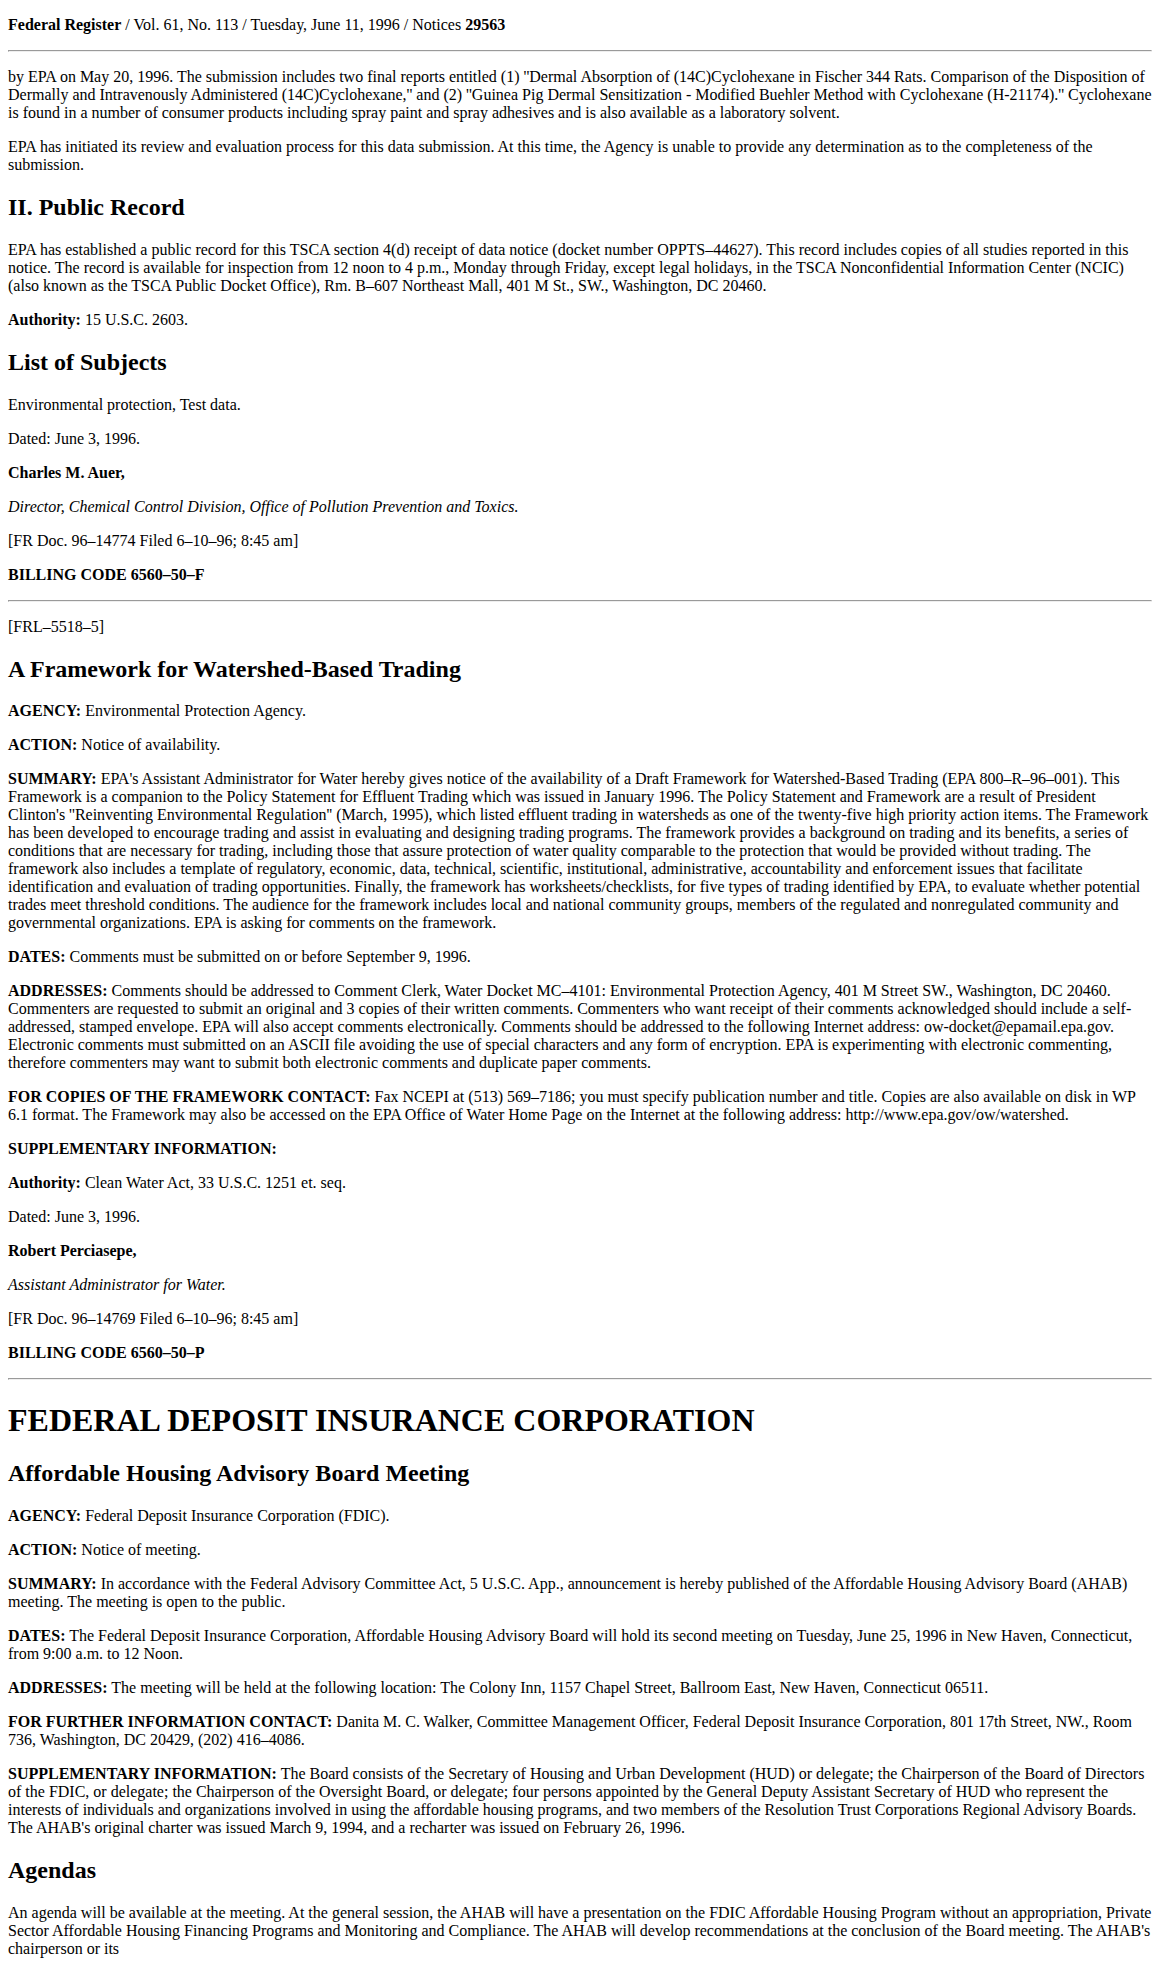Federal Register / Vol. 61, No. 113 / Tuesday, June 11, 1996 / Notices 29563
by EPA on May 20, 1996. The submission includes two final reports entitled (1) ''Dermal Absorption of (14C)Cyclohexane in Fischer 344 Rats. Comparison of the Disposition of Dermally and Intravenously Administered (14C)Cyclohexane,'' and (2) ''Guinea Pig Dermal Sensitization - Modified Buehler Method with Cyclohexane (H-21174).'' Cyclohexane is found in a number of consumer products including spray paint and spray adhesives and is also available as a laboratory solvent.
EPA has initiated its review and evaluation process for this data submission. At this time, the Agency is unable to provide any determination as to the completeness of the submission.
II. Public Record
EPA has established a public record for this TSCA section 4(d) receipt of data notice (docket number OPPTS–44627). This record includes copies of all studies reported in this notice. The record is available for inspection from 12 noon to 4 p.m., Monday through Friday, except legal holidays, in the TSCA Nonconfidential Information Center (NCIC) (also known as the TSCA Public Docket Office), Rm. B–607 Northeast Mall, 401 M St., SW., Washington, DC 20460.
Authority: 15 U.S.C. 2603.
List of Subjects
Environmental protection, Test data.
Dated: June 3, 1996.
Charles M. Auer,
Director, Chemical Control Division, Office of Pollution Prevention and Toxics.
[FR Doc. 96–14774 Filed 6–10–96; 8:45 am]
BILLING CODE 6560–50–F
[FRL–5518–5]
A Framework for Watershed-Based Trading
AGENCY: Environmental Protection Agency.
ACTION: Notice of availability.
SUMMARY: EPA's Assistant Administrator for Water hereby gives notice of the availability of a Draft Framework for Watershed-Based Trading (EPA 800–R–96–001). This Framework is a companion to the Policy Statement for Effluent Trading which was issued in January 1996. The Policy Statement and Framework are a result of President Clinton's ''Reinventing Environmental Regulation'' (March, 1995), which listed effluent trading in watersheds as one of the twenty-five high priority action items. The Framework has been developed to encourage trading and assist in evaluating and designing trading programs. The framework provides a background on trading and its benefits, a series of conditions that are necessary for trading, including those that assure protection of water quality comparable to the protection that would be provided without trading. The framework also includes a template of regulatory, economic, data, technical, scientific, institutional, administrative, accountability and enforcement issues that facilitate identification and evaluation of trading opportunities. Finally, the framework has worksheets/checklists, for five types of trading identified by EPA, to evaluate whether potential trades meet threshold conditions. The audience for the framework includes local and national community groups, members of the regulated and nonregulated community and governmental organizations. EPA is asking for comments on the framework.
DATES: Comments must be submitted on or before September 9, 1996.
ADDRESSES: Comments should be addressed to Comment Clerk, Water Docket MC–4101: Environmental Protection Agency, 401 M Street SW., Washington, DC 20460. Commenters are requested to submit an original and 3 copies of their written comments. Commenters who want receipt of their comments acknowledged should include a self-addressed, stamped envelope. EPA will also accept comments electronically. Comments should be addressed to the following Internet address: ow-docket@epamail.epa.gov. Electronic comments must submitted on an ASCII file avoiding the use of special characters and any form of encryption. EPA is experimenting with electronic commenting, therefore commenters may want to submit both electronic comments and duplicate paper comments.
FOR COPIES OF THE FRAMEWORK CONTACT: Fax NCEPI at (513) 569–7186; you must specify publication number and title. Copies are also available on disk in WP 6.1 format. The Framework may also be accessed on the EPA Office of Water Home Page on the Internet at the following address: http://www.epa.gov/ow/watershed.
SUPPLEMENTARY INFORMATION:
Authority: Clean Water Act, 33 U.S.C. 1251 et. seq.
Dated: June 3, 1996.
Robert Perciasepe,
Assistant Administrator for Water.
[FR Doc. 96–14769 Filed 6–10–96; 8:45 am]
BILLING CODE 6560–50–P
FEDERAL DEPOSIT INSURANCE CORPORATION
Affordable Housing Advisory Board Meeting
AGENCY: Federal Deposit Insurance Corporation (FDIC).
ACTION: Notice of meeting.
SUMMARY: In accordance with the Federal Advisory Committee Act, 5 U.S.C. App., announcement is hereby published of the Affordable Housing Advisory Board (AHAB) meeting. The meeting is open to the public.
DATES: The Federal Deposit Insurance Corporation, Affordable Housing Advisory Board will hold its second meeting on Tuesday, June 25, 1996 in New Haven, Connecticut, from 9:00 a.m. to 12 Noon.
ADDRESSES: The meeting will be held at the following location: The Colony Inn, 1157 Chapel Street, Ballroom East, New Haven, Connecticut 06511.
FOR FURTHER INFORMATION CONTACT: Danita M. C. Walker, Committee Management Officer, Federal Deposit Insurance Corporation, 801 17th Street, NW., Room 736, Washington, DC 20429, (202) 416–4086.
SUPPLEMENTARY INFORMATION: The Board consists of the Secretary of Housing and Urban Development (HUD) or delegate; the Chairperson of the Board of Directors of the FDIC, or delegate; the Chairperson of the Oversight Board, or delegate; four persons appointed by the General Deputy Assistant Secretary of HUD who represent the interests of individuals and organizations involved in using the affordable housing programs, and two members of the Resolution Trust Corporations Regional Advisory Boards. The AHAB's original charter was issued March 9, 1994, and a recharter was issued on February 26, 1996.
Agendas
An agenda will be available at the meeting. At the general session, the AHAB will have a presentation on the FDIC Affordable Housing Program without an appropriation, Private Sector Affordable Housing Financing Programs and Monitoring and Compliance. The AHAB will develop recommendations at the conclusion of the Board meeting. The AHAB's chairperson or its